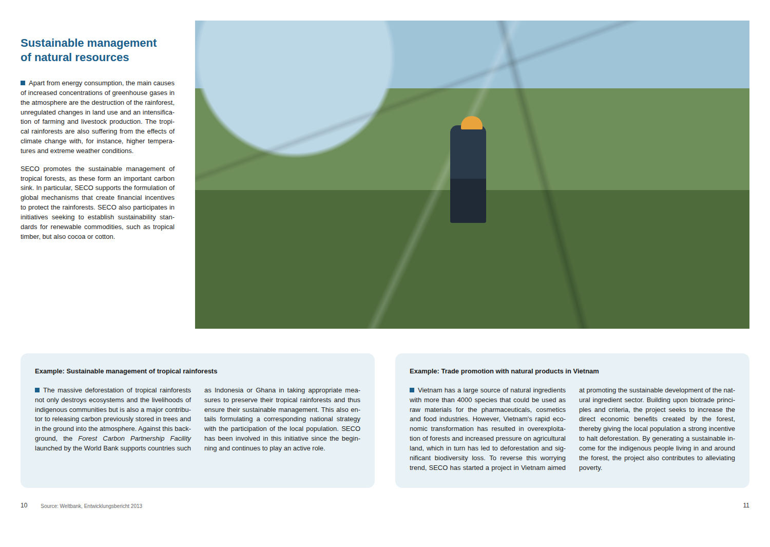Sustainable management
of natural resources
Apart from energy consumption, the main causes of increased concentrations of greenhouse gases in the atmosphere are the destruction of the rainforest, unregulated changes in land use and an intensification of farming and livestock production. The tropical rainforests are also suffering from the effects of climate change with, for instance, higher temperatures and extreme weather conditions.
SECO promotes the sustainable management of tropical forests, as these form an important carbon sink. In particular, SECO supports the formulation of global mechanisms that create financial incentives to protect the rainforests. SECO also participates in initiatives seeking to establish sustainability standards for renewable commodities, such as tropical timber, but also cocoa or cotton.
Example: Sustainable management of tropical rainforests
The massive deforestation of tropical rainforests not only destroys ecosystems and the livelihoods of indigenous communities but is also a major contributor to releasing carbon previously stored in trees and in the ground into the atmosphere. Against this background, the Forest Carbon Partnership Facility launched by the World Bank supports countries such as Indonesia or Ghana in taking appropriate measures to preserve their tropical rainforests and thus ensure their sustainable management. This also entails formulating a corresponding national strategy with the participation of the local population. SECO has been involved in this initiative since the beginning and continues to play an active role.
Example: Trade promotion with natural products in Vietnam
Vietnam has a large source of natural ingredients with more than 4000 species that could be used as raw materials for the pharmaceuticals, cosmetics and food industries. However, Vietnam's rapid economic transformation has resulted in overexploitation of forests and increased pressure on agricultural land, which in turn has led to deforestation and significant biodiversity loss. To reverse this worrying trend, SECO has started a project in Vietnam aimed at promoting the sustainable development of the natural ingredient sector. Building upon biotrade principles and criteria, the project seeks to increase the direct economic benefits created by the forest, thereby giving the local population a strong incentive to halt deforestation. By generating a sustainable income for the indigenous people living in and around the forest, the project also contributes to alleviating poverty.
10 Source: Weltbank, Entwicklungsbericht 2013
11